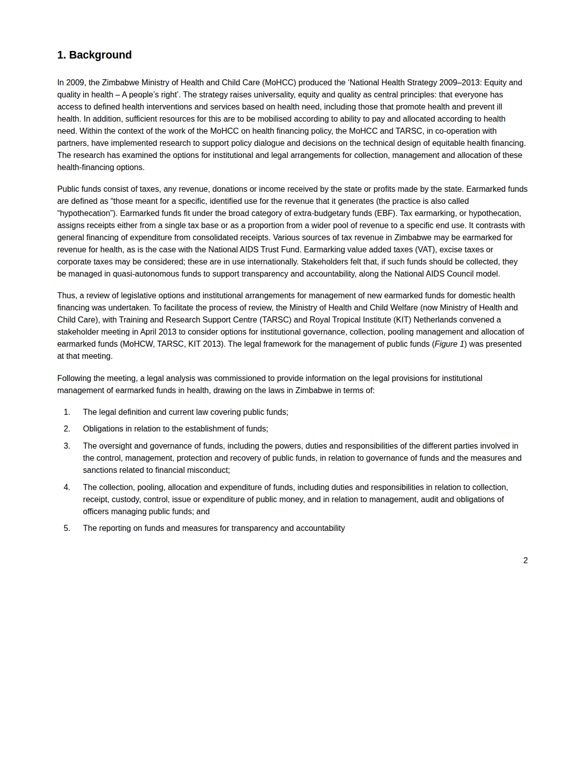1. Background
In 2009, the Zimbabwe Ministry of Health and Child Care (MoHCC) produced the ‘National Health Strategy 2009–2013: Equity and quality in health – A people’s right’. The strategy raises universality, equity and quality as central principles: that everyone has access to defined health interventions and services based on health need, including those that promote health and prevent ill health. In addition, sufficient resources for this are to be mobilised according to ability to pay and allocated according to health need. Within the context of the work of the MoHCC on health financing policy, the MoHCC and TARSC, in co-operation with partners, have implemented research to support policy dialogue and decisions on the technical design of equitable health financing. The research has examined the options for institutional and legal arrangements for collection, management and allocation of these health-financing options.
Public funds consist of taxes, any revenue, donations or income received by the state or profits made by the state. Earmarked funds are defined as “those meant for a specific, identified use for the revenue that it generates (the practice is also called “hypothecation”). Earmarked funds fit under the broad category of extra-budgetary funds (EBF). Tax earmarking, or hypothecation, assigns receipts either from a single tax base or as a proportion from a wider pool of revenue to a specific end use. It contrasts with general financing of expenditure from consolidated receipts. Various sources of tax revenue in Zimbabwe may be earmarked for revenue for health, as is the case with the National AIDS Trust Fund. Earmarking value added taxes (VAT), excise taxes or corporate taxes may be considered; these are in use internationally. Stakeholders felt that, if such funds should be collected, they be managed in quasi-autonomous funds to support transparency and accountability, along the National AIDS Council model.
Thus, a review of legislative options and institutional arrangements for management of new earmarked funds for domestic health financing was undertaken. To facilitate the process of review, the Ministry of Health and Child Welfare (now Ministry of Health and Child Care), with Training and Research Support Centre (TARSC) and Royal Tropical Institute (KIT) Netherlands convened a stakeholder meeting in April 2013 to consider options for institutional governance, collection, pooling management and allocation of earmarked funds (MoHCW, TARSC, KIT 2013). The legal framework for the management of public funds (Figure 1) was presented at that meeting.
Following the meeting, a legal analysis was commissioned to provide information on the legal provisions for institutional management of earmarked funds in health, drawing on the laws in Zimbabwe in terms of:
The legal definition and current law covering public funds;
Obligations in relation to the establishment of funds;
The oversight and governance of funds, including the powers, duties and responsibilities of the different parties involved in the control, management, protection and recovery of public funds, in relation to governance of funds and the measures and sanctions related to financial misconduct;
The collection, pooling, allocation and expenditure of funds, including duties and responsibilities in relation to collection, receipt, custody, control, issue or expenditure of public money, and in relation to management, audit and obligations of officers managing public funds; and
The reporting on funds and measures for transparency and accountability
2